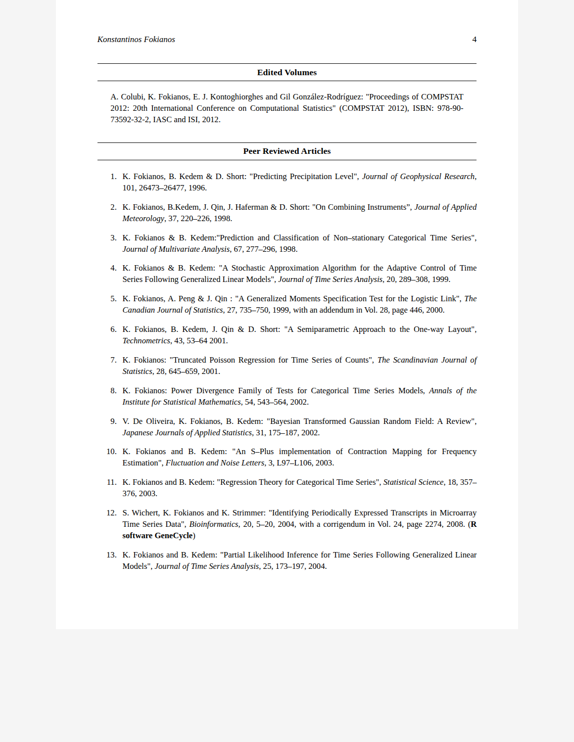Konstantinos Fokianos 4
Edited Volumes
A. Colubi, K. Fokianos, E. J. Kontoghiorghes and Gil González-Rodríguez: "Proceedings of COMPSTAT 2012: 20th International Conference on Computational Statistics" (COMPSTAT 2012), ISBN: 978-90-73592-32-2, IASC and ISI, 2012.
Peer Reviewed Articles
K. Fokianos, B. Kedem & D. Short: "Predicting Precipitation Level", Journal of Geophysical Research, 101, 26473–26477, 1996.
K. Fokianos, B.Kedem, J. Qin, J. Haferman & D. Short: "On Combining Instruments”, Journal of Applied Meteorology, 37, 220–226, 1998.
K. Fokianos & B. Kedem:"Prediction and Classification of Non–stationary Categorical Time Series", Journal of Multivariate Analysis, 67, 277–296, 1998.
K. Fokianos & B. Kedem: "A Stochastic Approximation Algorithm for the Adaptive Control of Time Series Following Generalized Linear Models", Journal of Time Series Analysis, 20, 289–308, 1999.
K. Fokianos, A. Peng & J. Qin : "A Generalized Moments Specification Test for the Logistic Link", The Canadian Journal of Statistics, 27, 735–750, 1999, with an addendum in Vol. 28, page 446, 2000.
K. Fokianos, B. Kedem, J. Qin & D. Short: "A Semiparametric Approach to the One-way Layout", Technometrics, 43, 53–64 2001.
K. Fokianos: "Truncated Poisson Regression for Time Series of Counts", The Scandinavian Journal of Statistics, 28, 645–659, 2001.
K. Fokianos: Power Divergence Family of Tests for Categorical Time Series Models, Annals of the Institute for Statistical Mathematics, 54, 543–564, 2002.
V. De Oliveira, K. Fokianos, B. Kedem: "Bayesian Transformed Gaussian Random Field: A Review", Japanese Journals of Applied Statistics, 31, 175–187, 2002.
K. Fokianos and B. Kedem: "An S–Plus implementation of Contraction Mapping for Frequency Estimation", Fluctuation and Noise Letters, 3, L97–L106, 2003.
K. Fokianos and B. Kedem: "Regression Theory for Categorical Time Series", Statistical Science, 18, 357–376, 2003.
S. Wichert, K. Fokianos and K. Strimmer: "Identifying Periodically Expressed Transcripts in Microarray Time Series Data", Bioinformatics, 20, 5–20, 2004, with a corrigendum in Vol. 24, page 2274, 2008. (R software GeneCycle)
K. Fokianos and B. Kedem: "Partial Likelihood Inference for Time Series Following Generalized Linear Models", Journal of Time Series Analysis, 25, 173–197, 2004.